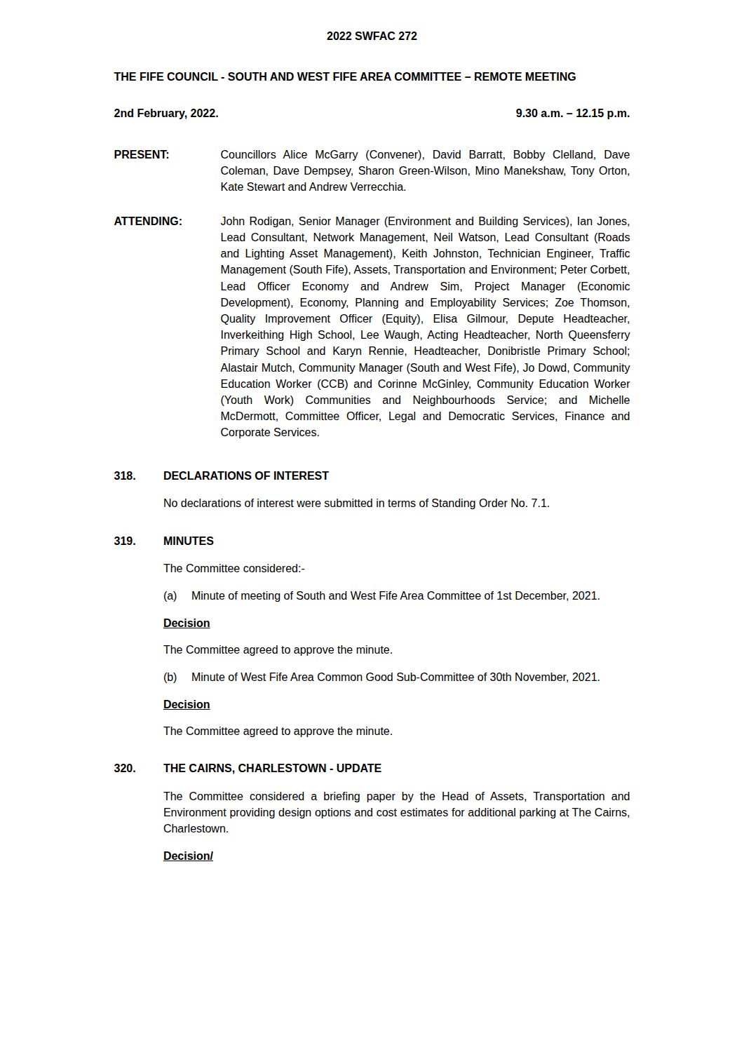2022 SWFAC 272
THE FIFE COUNCIL - SOUTH AND WEST FIFE AREA COMMITTEE – REMOTE MEETING
2nd February, 2022. 9.30 a.m. – 12.15 p.m.
Present:
Councillors Alice McGarry (Convener), David Barratt, Bobby Clelland, Dave Coleman, Dave Dempsey, Sharon Green-Wilson, Mino Manekshaw, Tony Orton, Kate Stewart and Andrew Verrecchia.
Attending:
John Rodigan, Senior Manager (Environment and Building Services), Ian Jones, Lead Consultant, Network Management, Neil Watson, Lead Consultant (Roads and Lighting Asset Management), Keith Johnston, Technician Engineer, Traffic Management (South Fife), Assets, Transportation and Environment; Peter Corbett, Lead Officer Economy and Andrew Sim, Project Manager (Economic Development), Economy, Planning and Employability Services; Zoe Thomson, Quality Improvement Officer (Equity), Elisa Gilmour, Depute Headteacher, Inverkeithing High School, Lee Waugh, Acting Headteacher, North Queensferry Primary School and Karyn Rennie, Headteacher, Donibristle Primary School; Alastair Mutch, Community Manager (South and West Fife), Jo Dowd, Community Education Worker (CCB) and Corinne McGinley, Community Education Worker (Youth Work) Communities and Neighbourhoods Service; and Michelle McDermott, Committee Officer, Legal and Democratic Services, Finance and Corporate Services.
318. DECLARATIONS OF INTEREST
No declarations of interest were submitted in terms of Standing Order No. 7.1.
319. MINUTES
The Committee considered:-
(a) Minute of meeting of South and West Fife Area Committee of 1st December, 2021.
Decision
The Committee agreed to approve the minute.
(b) Minute of West Fife Area Common Good Sub-Committee of 30th November, 2021.
Decision
The Committee agreed to approve the minute.
320. THE CAIRNS, CHARLESTOWN - UPDATE
The Committee considered a briefing paper by the Head of Assets, Transportation and Environment providing design options and cost estimates for additional parking at The Cairns, Charlestown.
Decision/